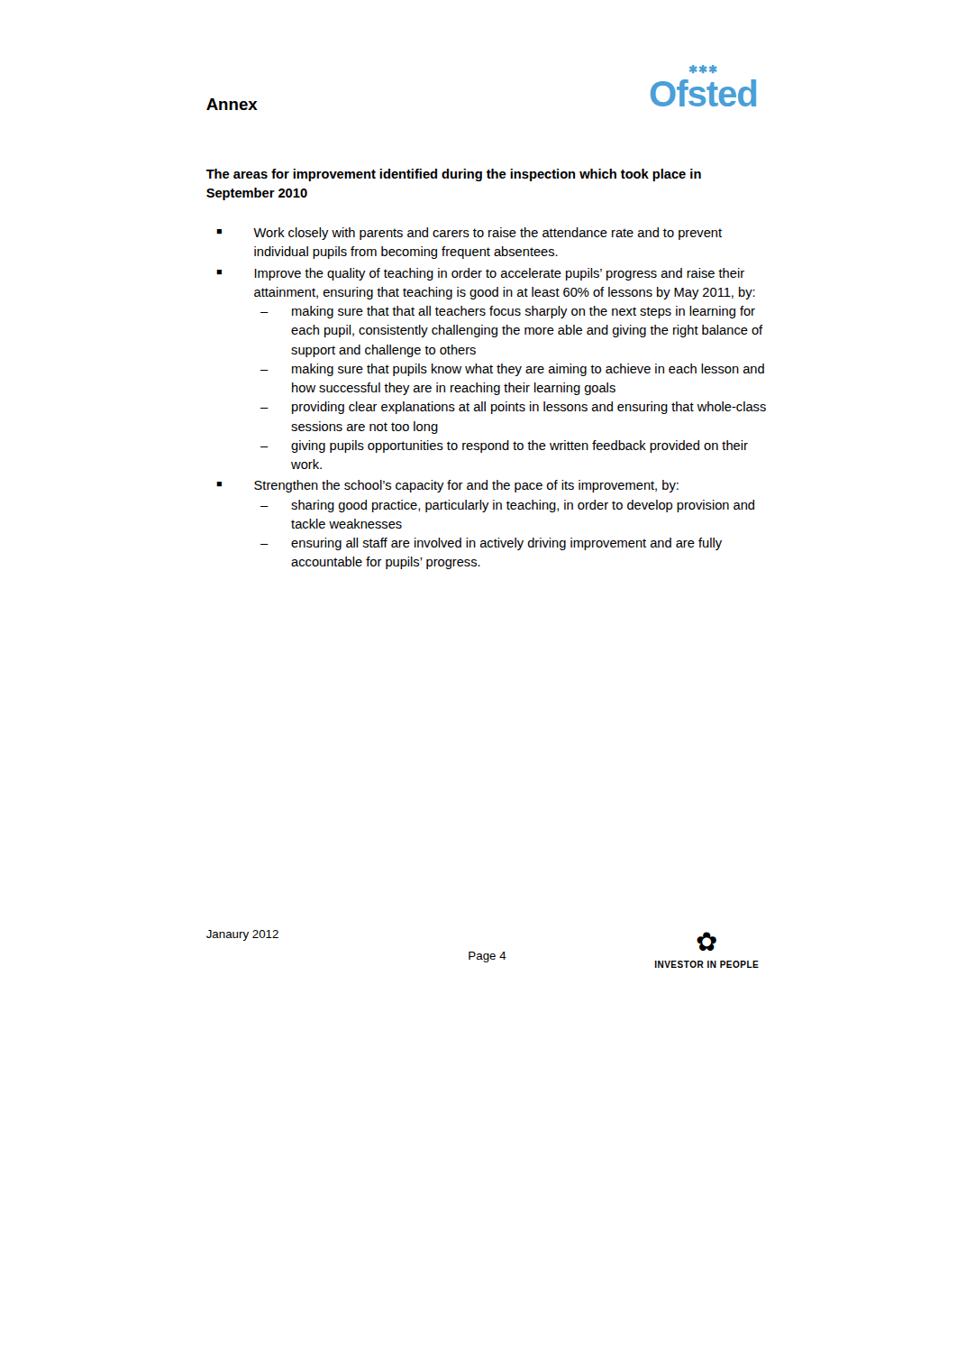✱✱✱
Ofsted
Annex
The areas for improvement identified during the inspection which took place in September 2010
Work closely with parents and carers to raise the attendance rate and to prevent individual pupils from becoming frequent absentees.
Improve the quality of teaching in order to accelerate pupils’ progress and raise their attainment, ensuring that teaching is good in at least 60% of lessons by May 2011, by:
making sure that that all teachers focus sharply on the next steps in learning for each pupil, consistently challenging the more able and giving the right balance of support and challenge to others
making sure that pupils know what they are aiming to achieve in each lesson and how successful they are in reaching their learning goals
providing clear explanations at all points in lessons and ensuring that whole-class sessions are not too long
giving pupils opportunities to respond to the written feedback provided on their work.
Strengthen the school’s capacity for and the pace of its improvement, by:
sharing good practice, particularly in teaching, in order to develop provision and tackle weaknesses
ensuring all staff are involved in actively driving improvement and are fully accountable for pupils’ progress.
Janaury 2012
Page 4
✿
INVESTOR IN PEOPLE